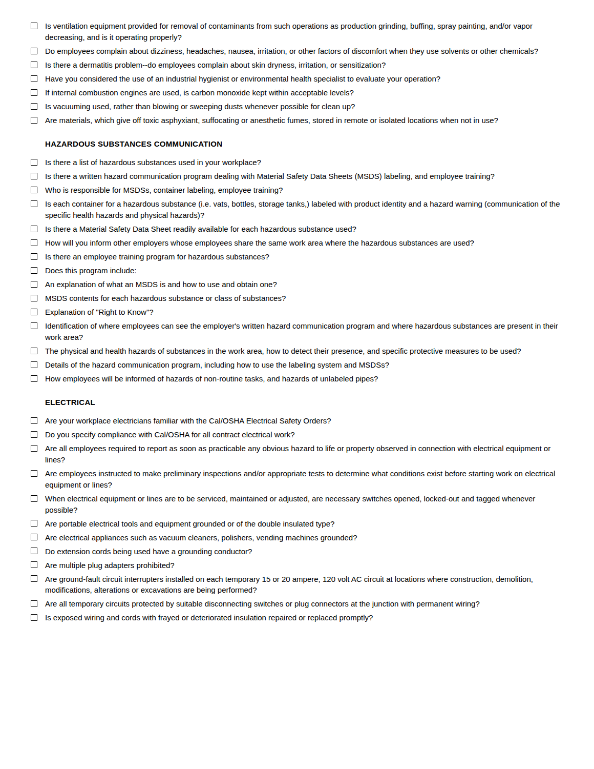Is ventilation equipment provided for removal of contaminants from such operations as production grinding, buffing, spray painting, and/or vapor decreasing, and is it operating properly?
Do employees complain about dizziness, headaches, nausea, irritation, or other factors of discomfort when they use solvents or other chemicals?
Is there a dermatitis problem--do employees complain about skin dryness, irritation, or sensitization?
Have you considered the use of an industrial hygienist or environmental health specialist to evaluate your operation?
If internal combustion engines are used, is carbon monoxide kept within acceptable levels?
Is vacuuming used, rather than blowing or sweeping dusts whenever possible for clean up?
Are materials, which give off toxic asphyxiant, suffocating or anesthetic fumes, stored in remote or isolated locations when not in use?
HAZARDOUS SUBSTANCES COMMUNICATION
Is there a list of hazardous substances used in your workplace?
Is there a written hazard communication program dealing with Material Safety Data Sheets (MSDS) labeling, and employee training?
Who is responsible for MSDSs, container labeling, employee training?
Is each container for a hazardous substance (i.e. vats, bottles, storage tanks,) labeled with product identity and a hazard warning (communication of the specific health hazards and physical hazards)?
Is there a Material Safety Data Sheet readily available for each hazardous substance used?
How will you inform other employers whose employees share the same work area where the hazardous substances are used?
Is there an employee training program for hazardous substances?
Does this program include:
An explanation of what an MSDS is and how to use and obtain one?
MSDS contents for each hazardous substance or class of substances?
Explanation of "Right to Know"?
Identification of where employees can see the employer's written hazard communication program and where hazardous substances are present in their work area?
The physical and health hazards of substances in the work area, how to detect their presence, and specific protective measures to be used?
Details of the hazard communication program, including how to use the labeling system and MSDSs?
How employees will be informed of hazards of non-routine tasks, and hazards of unlabeled pipes?
ELECTRICAL
Are your workplace electricians familiar with the Cal/OSHA Electrical Safety Orders?
Do you specify compliance with Cal/OSHA for all contract electrical work?
Are all employees required to report as soon as practicable any obvious hazard to life or property observed in connection with electrical equipment or lines?
Are employees instructed to make preliminary inspections and/or appropriate tests to determine what conditions exist before starting work on electrical equipment or lines?
When electrical equipment or lines are to be serviced, maintained or adjusted, are necessary switches opened, locked-out and tagged whenever possible?
Are portable electrical tools and equipment grounded or of the double insulated type?
Are electrical appliances such as vacuum cleaners, polishers, vending machines grounded?
Do extension cords being used have a grounding conductor?
Are multiple plug adapters prohibited?
Are ground-fault circuit interrupters installed on each temporary 15 or 20 ampere, 120 volt AC circuit at locations where construction, demolition, modifications, alterations or excavations are being performed?
Are all temporary circuits protected by suitable disconnecting switches or plug connectors at the junction with permanent wiring?
Is exposed wiring and cords with frayed or deteriorated insulation repaired or replaced promptly?